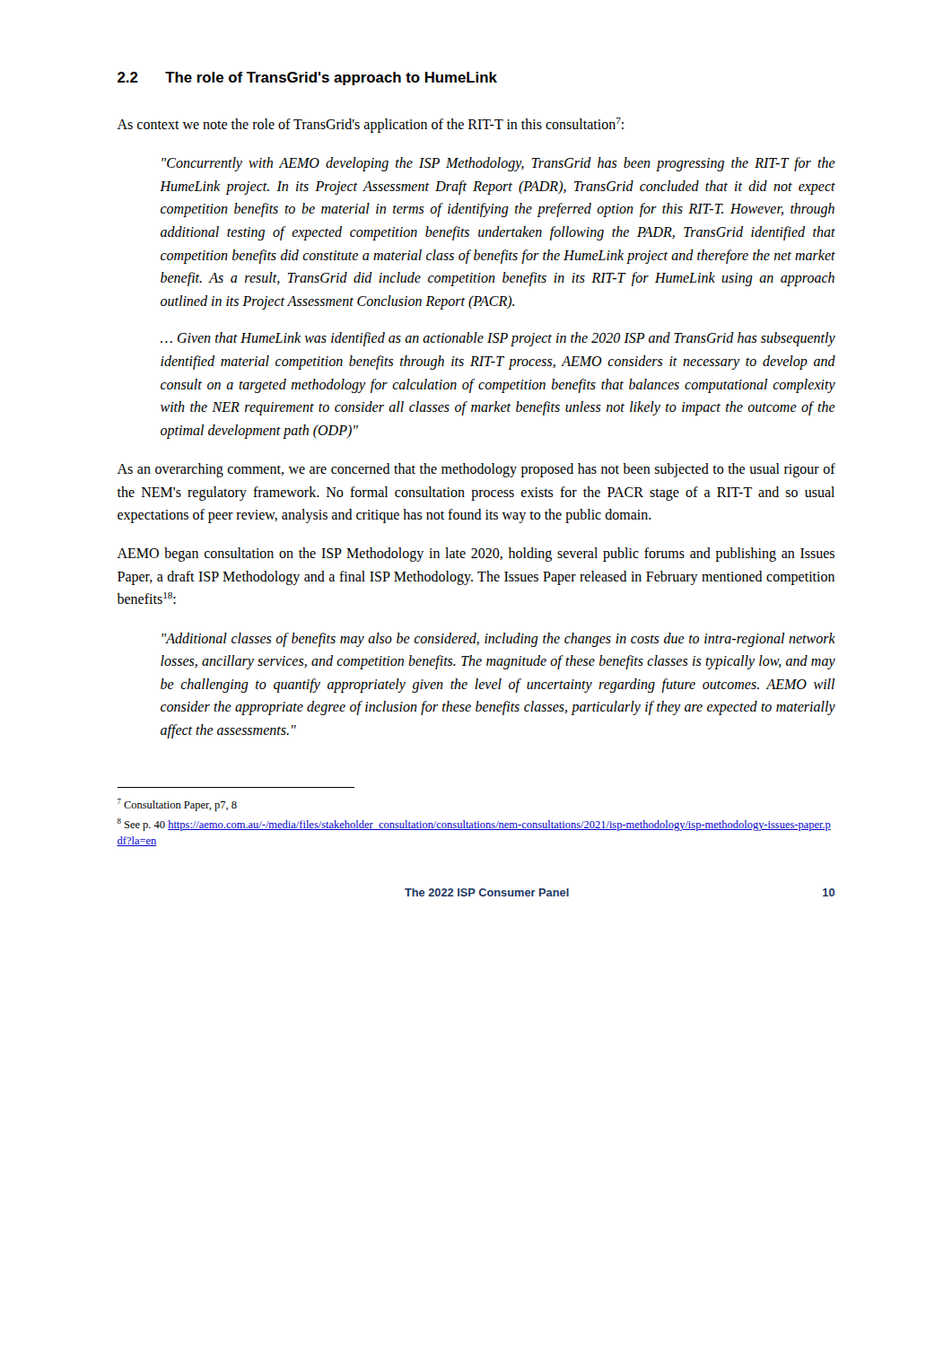2.2 The role of TransGrid's approach to HumeLink
As context we note the role of TransGrid's application of the RIT-T in this consultation7:
"Concurrently with AEMO developing the ISP Methodology, TransGrid has been progressing the RIT-T for the HumeLink project. In its Project Assessment Draft Report (PADR), TransGrid concluded that it did not expect competition benefits to be material in terms of identifying the preferred option for this RIT-T. However, through additional testing of expected competition benefits undertaken following the PADR, TransGrid identified that competition benefits did constitute a material class of benefits for the HumeLink project and therefore the net market benefit. As a result, TransGrid did include competition benefits in its RIT-T for HumeLink using an approach outlined in its Project Assessment Conclusion Report (PACR).
… Given that HumeLink was identified as an actionable ISP project in the 2020 ISP and TransGrid has subsequently identified material competition benefits through its RIT-T process, AEMO considers it necessary to develop and consult on a targeted methodology for calculation of competition benefits that balances computational complexity with the NER requirement to consider all classes of market benefits unless not likely to impact the outcome of the optimal development path (ODP)"
As an overarching comment, we are concerned that the methodology proposed has not been subjected to the usual rigour of the NEM's regulatory framework. No formal consultation process exists for the PACR stage of a RIT-T and so usual expectations of peer review, analysis and critique has not found its way to the public domain.
AEMO began consultation on the ISP Methodology in late 2020, holding several public forums and publishing an Issues Paper, a draft ISP Methodology and a final ISP Methodology. The Issues Paper released in February mentioned competition benefits18:
"Additional classes of benefits may also be considered, including the changes in costs due to intra-regional network losses, ancillary services, and competition benefits. The magnitude of these benefits classes is typically low, and may be challenging to quantify appropriately given the level of uncertainty regarding future outcomes. AEMO will consider the appropriate degree of inclusion for these benefits classes, particularly if they are expected to materially affect the assessments."
7 Consultation Paper, p7, 8
8 See p. 40 https://aemo.com.au/-/media/files/stakeholder_consultation/consultations/nem-consultations/2021/isp-methodology/isp-methodology-issues-paper.pdf?la=en
The 2022 ISP Consumer Panel 10